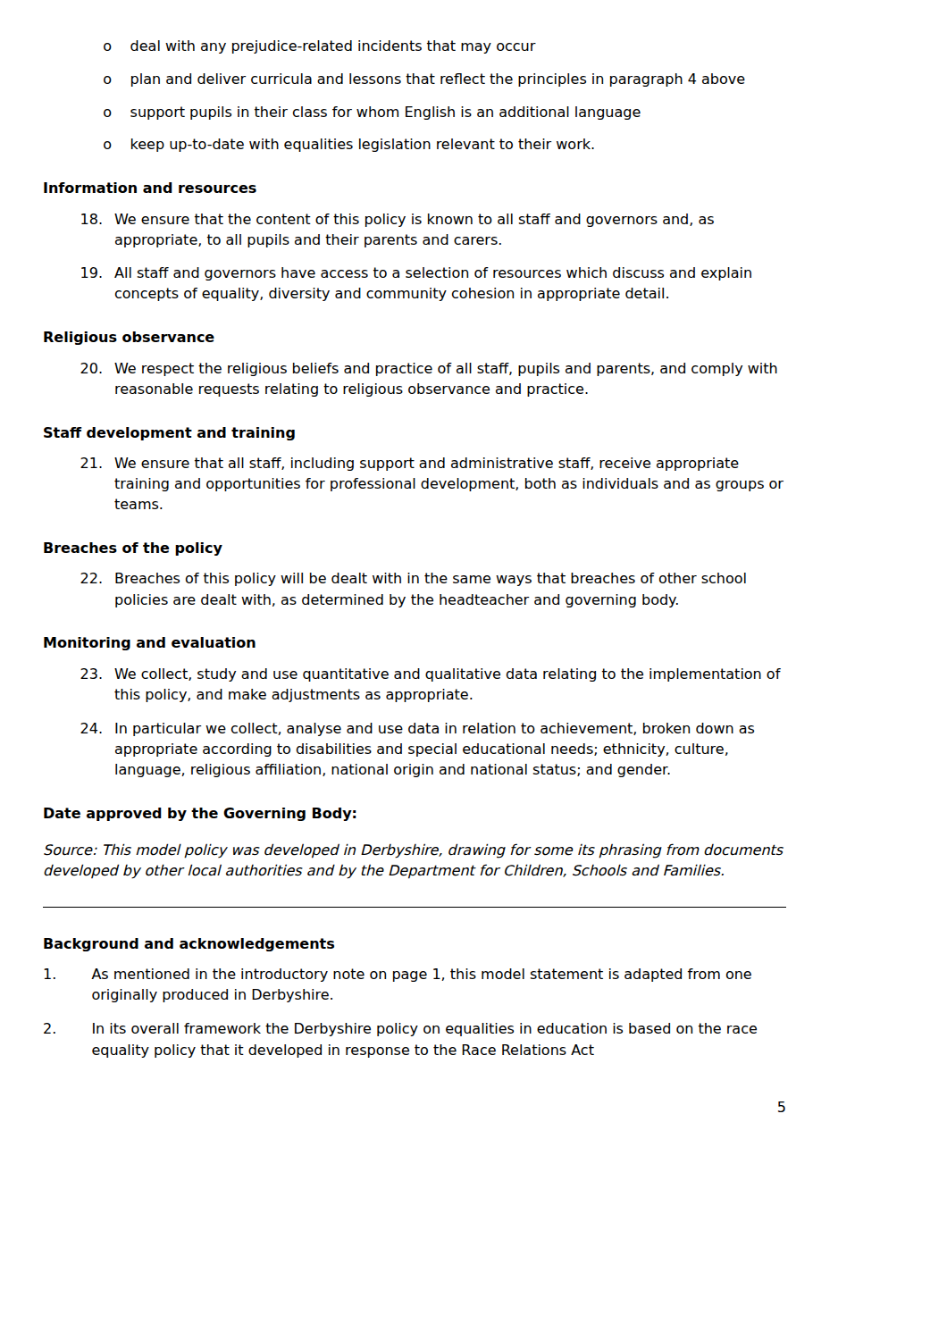deal with any prejudice-related incidents that may occur
plan and deliver curricula and lessons that reflect the principles in paragraph 4 above
support pupils in their class for whom English is an additional language
keep up-to-date with equalities legislation relevant to their work.
Information and resources
18. We ensure that the content of this policy is known to all staff and governors and, as appropriate, to all pupils and their parents and carers.
19. All staff and governors have access to a selection of resources which discuss and explain concepts of equality, diversity and community cohesion in appropriate detail.
Religious observance
20. We respect the religious beliefs and practice of all staff, pupils and parents, and comply with reasonable requests relating to religious observance and practice.
Staff development and training
21. We ensure that all staff, including support and administrative staff, receive appropriate training and opportunities for professional development, both as individuals and as groups or teams.
Breaches of the policy
22. Breaches of this policy will be dealt with in the same ways that breaches of other school policies are dealt with, as determined by the headteacher and governing body.
Monitoring and evaluation
23. We collect, study and use quantitative and qualitative data relating to the implementation of this policy, and make adjustments as appropriate.
24. In particular we collect, analyse and use data in relation to achievement, broken down as appropriate according to disabilities and special educational needs; ethnicity, culture, language, religious affiliation, national origin and national status; and gender.
Date approved by the Governing Body:
Source: This model policy was developed in Derbyshire, drawing for some its phrasing from documents developed by other local authorities and by the Department for Children, Schools and Families.
Background and acknowledgements
1. As mentioned in the introductory note on page 1, this model statement is adapted from one originally produced in Derbyshire.
2. In its overall framework the Derbyshire policy on equalities in education is based on the race equality policy that it developed in response to the Race Relations Act
5